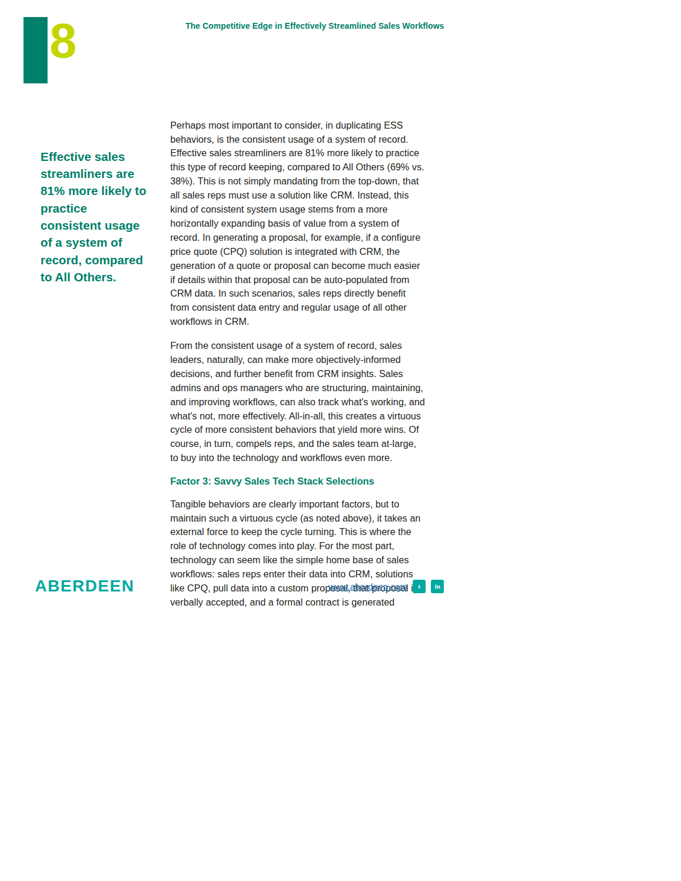8
The Competitive Edge in Effectively Streamlined Sales Workflows
Effective sales streamliners are 81% more likely to practice consistent usage of a system of record, compared to All Others.
Perhaps most important to consider, in duplicating ESS behaviors, is the consistent usage of a system of record. Effective sales streamliners are 81% more likely to practice this type of record keeping, compared to All Others (69% vs. 38%). This is not simply mandating from the top-down, that all sales reps must use a solution like CRM. Instead, this kind of consistent system usage stems from a more horizontally expanding basis of value from a system of record. In generating a proposal, for example, if a configure price quote (CPQ) solution is integrated with CRM, the generation of a quote or proposal can become much easier if details within that proposal can be auto-populated from CRM data. In such scenarios, sales reps directly benefit from consistent data entry and regular usage of all other workflows in CRM.
From the consistent usage of a system of record, sales leaders, naturally, can make more objectively-informed decisions, and further benefit from CRM insights. Sales admins and ops managers who are structuring, maintaining, and improving workflows, can also track what's working, and what's not, more effectively. All-in-all, this creates a virtuous cycle of more consistent behaviors that yield more wins. Of course, in turn, compels reps, and the sales team at-large, to buy into the technology and workflows even more.
Factor 3: Savvy Sales Tech Stack Selections
Tangible behaviors are clearly important factors, but to maintain such a virtuous cycle (as noted above), it takes an external force to keep the cycle turning. This is where the role of technology comes into play. For the most part, technology can seem like the simple home base of sales workflows: sales reps enter their data into CRM, solutions like CPQ, pull data into a custom proposal, that proposal is verbally accepted, and a formal contract is generated
ABERDEEN
www.aberdeen.com t in